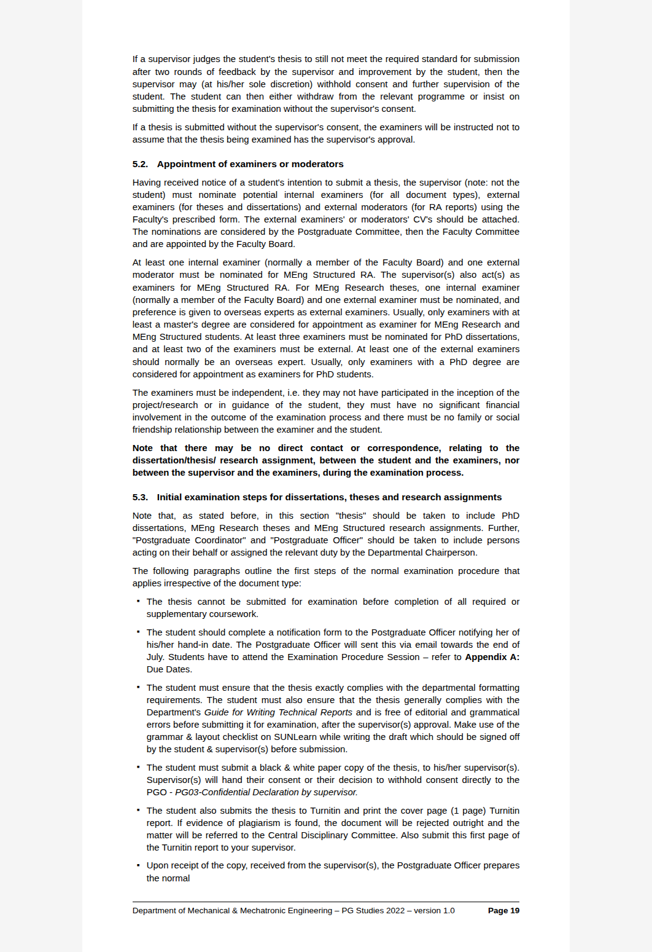If a supervisor judges the student's thesis to still not meet the required standard for submission after two rounds of feedback by the supervisor and improvement by the student, then the supervisor may (at his/her sole discretion) withhold consent and further supervision of the student. The student can then either withdraw from the relevant programme or insist on submitting the thesis for examination without the supervisor's consent.
If a thesis is submitted without the supervisor's consent, the examiners will be instructed not to assume that the thesis being examined has the supervisor's approval.
5.2. Appointment of examiners or moderators
Having received notice of a student's intention to submit a thesis, the supervisor (note: not the student) must nominate potential internal examiners (for all document types), external examiners (for theses and dissertations) and external moderators (for RA reports) using the Faculty's prescribed form. The external examiners' or moderators' CV's should be attached. The nominations are considered by the Postgraduate Committee, then the Faculty Committee and are appointed by the Faculty Board.
At least one internal examiner (normally a member of the Faculty Board) and one external moderator must be nominated for MEng Structured RA. The supervisor(s) also act(s) as examiners for MEng Structured RA. For MEng Research theses, one internal examiner (normally a member of the Faculty Board) and one external examiner must be nominated, and preference is given to overseas experts as external examiners. Usually, only examiners with at least a master's degree are considered for appointment as examiner for MEng Research and MEng Structured students. At least three examiners must be nominated for PhD dissertations, and at least two of the examiners must be external. At least one of the external examiners should normally be an overseas expert. Usually, only examiners with a PhD degree are considered for appointment as examiners for PhD students.
The examiners must be independent, i.e. they may not have participated in the inception of the project/research or in guidance of the student, they must have no significant financial involvement in the outcome of the examination process and there must be no family or social friendship relationship between the examiner and the student.
Note that there may be no direct contact or correspondence, relating to the dissertation/thesis/ research assignment, between the student and the examiners, nor between the supervisor and the examiners, during the examination process.
5.3. Initial examination steps for dissertations, theses and research assignments
Note that, as stated before, in this section "thesis" should be taken to include PhD dissertations, MEng Research theses and MEng Structured research assignments. Further, "Postgraduate Coordinator" and "Postgraduate Officer" should be taken to include persons acting on their behalf or assigned the relevant duty by the Departmental Chairperson.
The following paragraphs outline the first steps of the normal examination procedure that applies irrespective of the document type:
The thesis cannot be submitted for examination before completion of all required or supplementary coursework.
The student should complete a notification form to the Postgraduate Officer notifying her of his/her hand-in date. The Postgraduate Officer will sent this via email towards the end of July. Students have to attend the Examination Procedure Session – refer to Appendix A: Due Dates.
The student must ensure that the thesis exactly complies with the departmental formatting requirements. The student must also ensure that the thesis generally complies with the Department's Guide for Writing Technical Reports and is free of editorial and grammatical errors before submitting it for examination, after the supervisor(s) approval. Make use of the grammar & layout checklist on SUNLearn while writing the draft which should be signed off by the student & supervisor(s) before submission.
The student must submit a black & white paper copy of the thesis, to his/her supervisor(s). Supervisor(s) will hand their consent or their decision to withhold consent directly to the PGO - PG03-Confidential Declaration by supervisor.
The student also submits the thesis to Turnitin and print the cover page (1 page) Turnitin report. If evidence of plagiarism is found, the document will be rejected outright and the matter will be referred to the Central Disciplinary Committee. Also submit this first page of the Turnitin report to your supervisor.
Upon receipt of the copy, received from the supervisor(s), the Postgraduate Officer prepares the normal
Department of Mechanical & Mechatronic Engineering – PG Studies 2022 – version 1.0 Page 19